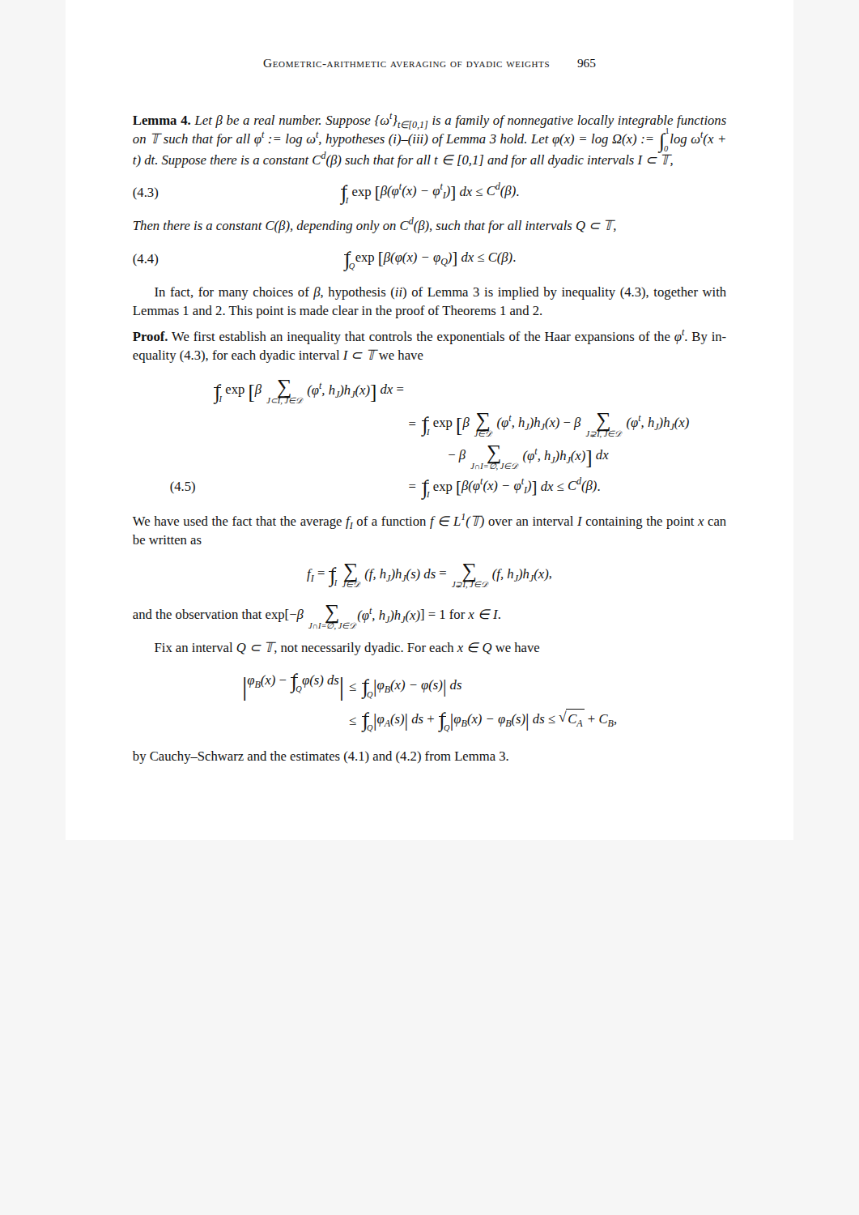Geometric-arithmetic averaging of dyadic weights 965
Lemma 4. Let β be a real number. Suppose {ωt}t∈[0,1] is a family of nonnegative locally integrable functions on 𝕋 such that for all φt := log ωt, hypotheses (i)–(iii) of Lemma 3 hold. Let φ(x) = log Ω(x) := ∫01 log ωt(x + t) dt. Suppose there is a constant Cd(β) such that for all t ∈ [0,1] and for all dyadic intervals I ⊂ 𝕋,
(4.3) ∫ I exp [β(φt(x) − φtI)] dx ≤ Cd(β).
Then there is a constant C(β), depending only on Cd(β), such that for all intervals Q ⊂ 𝕋,
(4.4) ∫ Q exp [β(φ(x) − φQ)] dx ≤ C(β).
In fact, for many choices of β, hypothesis (ii) of Lemma 3 is implied by inequality (4.3), together with Lemmas 1 and 2. This point is made clear in the proof of Theorems 1 and 2.
Proof. We first establish an inequality that controls the exponentials of the Haar expansions of the φt. By inequality (4.3), for each dyadic interval I ⊂ 𝕋 we have
| | ∫ I exp [ β ∑ J⊂I, J∈𝒟 (φ t , h J )h J (x) ] dx = | | |
| | | = | ∫ I exp [ β ∑ J∈𝒟 (φ t , h J )h J (x) − β ∑ J⊋I, J∈𝒟 (φ t , h J )h J (x) |
| | | | − β ∑ J∩I=∅, J∈𝒟 (φ t , h J )h J (x) ] dx |
| (4.5) | | = | ∫ I exp [ β(φ t (x) − φ t I ) ] dx ≤ C d (β) . |
We have used the fact that the average fI of a function f ∈ L1(𝕋) over an interval I containing the point x can be written as
fI = ∫ I ∑J∈𝒟 (f, hJ)hJ(s) ds = ∑J⊋I, J∈𝒟 (f, hJ)hJ(x),
and the observation that exp[−β ∑J∩I=∅, J∈𝒟(φt, hJ)hJ(x)] = 1 for x ∈ I.
Fix an interval Q ⊂ 𝕋, not necessarily dyadic. For each x ∈ Q we have
| / φ B (x) − ∫ Q φ(s) ds / | ≤ | ∫ Q / φ B (x) − φ(s) / ds |
| | ≤ | ∫ Q / φ A (s) / ds + ∫ Q / φ B (x) − φ B (s) / ds ≤ C A + C B , |
by Cauchy–Schwarz and the estimates (4.1) and (4.2) from Lemma 3.